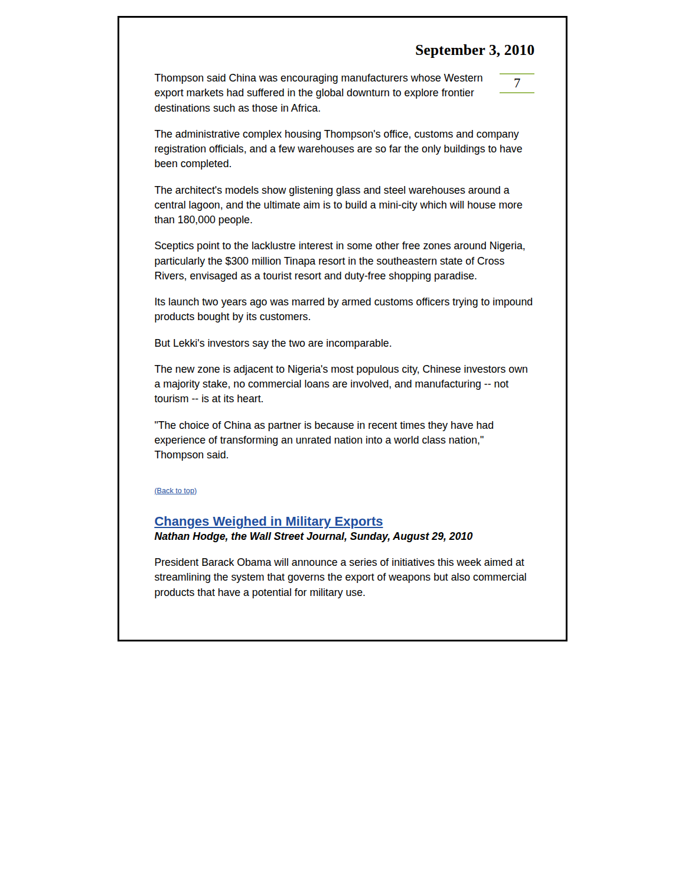September 3, 2010
7
Thompson said China was encouraging manufacturers whose Western export markets had suffered in the global downturn to explore frontier destinations such as those in Africa.
The administrative complex housing Thompson's office, customs and company registration officials, and a few warehouses are so far the only buildings to have been completed.
The architect's models show glistening glass and steel warehouses around a central lagoon, and the ultimate aim is to build a mini-city which will house more than 180,000 people.
Sceptics point to the lacklustre interest in some other free zones around Nigeria, particularly the $300 million Tinapa resort in the southeastern state of Cross Rivers, envisaged as a tourist resort and duty-free shopping paradise.
Its launch two years ago was marred by armed customs officers trying to impound products bought by its customers.
But Lekki's investors say the two are incomparable.
The new zone is adjacent to Nigeria's most populous city, Chinese investors own a majority stake, no commercial loans are involved, and manufacturing -- not tourism -- is at its heart.
"The choice of China as partner is because in recent times they have had experience of transforming an unrated nation into a world class nation," Thompson said.
(Back to top)
Changes Weighed in Military Exports
Nathan Hodge, the Wall Street Journal, Sunday, August 29, 2010
President Barack Obama will announce a series of initiatives this week aimed at streamlining the system that governs the export of weapons but also commercial products that have a potential for military use.